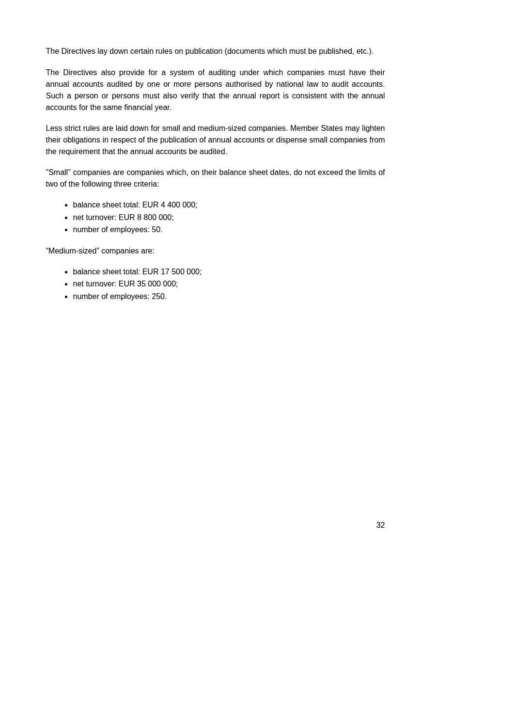The Directives lay down certain rules on publication (documents which must be published, etc.).
The Directives also provide for a system of auditing under which companies must have their annual accounts audited by one or more persons authorised by national law to audit accounts. Such a person or persons must also verify that the annual report is consistent with the annual accounts for the same financial year.
Less strict rules are laid down for small and medium-sized companies. Member States may lighten their obligations in respect of the publication of annual accounts or dispense small companies from the requirement that the annual accounts be audited.
"Small" companies are companies which, on their balance sheet dates, do not exceed the limits of two of the following three criteria:
balance sheet total: EUR 4 400 000;
net turnover: EUR 8 800 000;
number of employees: 50.
“Medium-sized” companies are:
balance sheet total: EUR 17 500 000;
net turnover: EUR 35 000 000;
number of employees: 250.
32